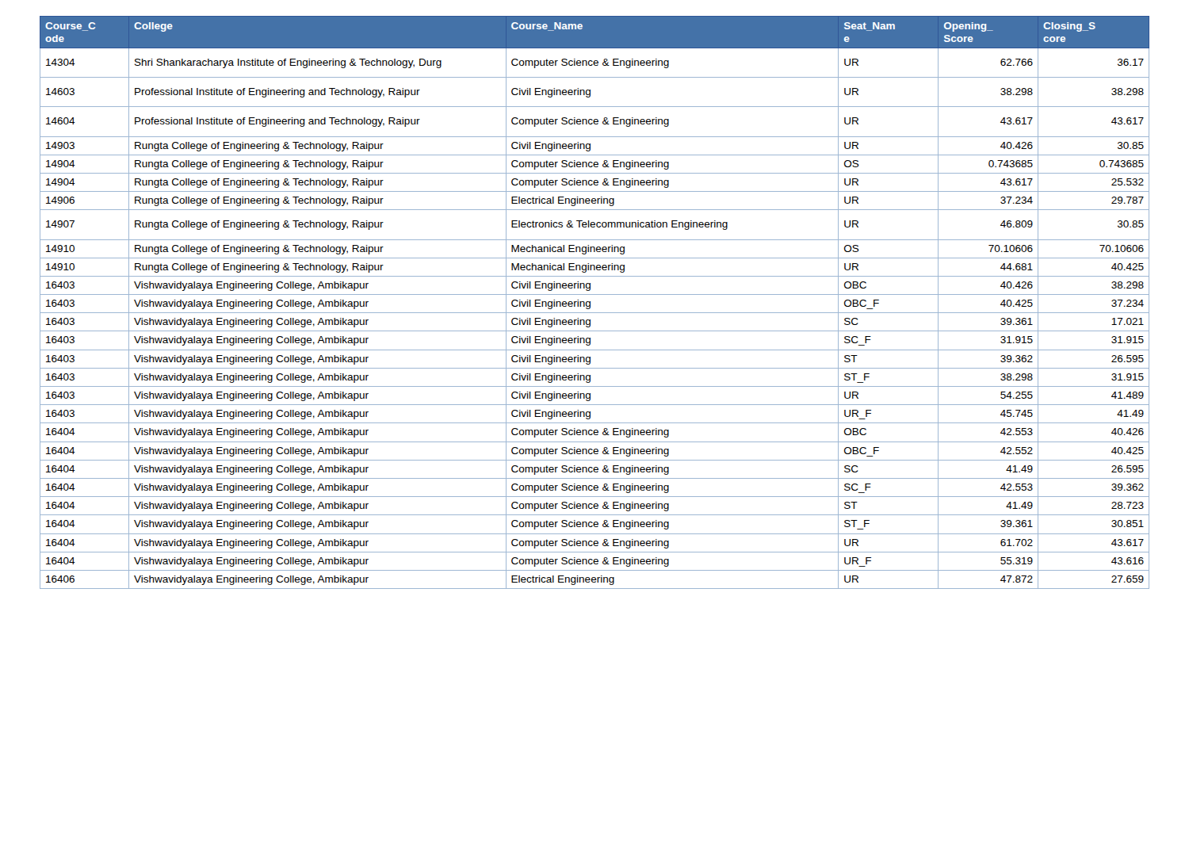| Course_C ode | College | Course_Name | Seat_Nam e | Opening_ Score | Closing_S core |
| --- | --- | --- | --- | --- | --- |
| 14304 | Shri Shankaracharya Institute of Engineering & Technology, Durg | Computer Science & Engineering | UR | 62.766 | 36.17 |
| 14603 | Professional Institute of Engineering and Technology, Raipur | Civil Engineering | UR | 38.298 | 38.298 |
| 14604 | Professional Institute of Engineering and Technology, Raipur | Computer Science & Engineering | UR | 43.617 | 43.617 |
| 14903 | Rungta College of Engineering & Technology, Raipur | Civil Engineering | UR | 40.426 | 30.85 |
| 14904 | Rungta College of Engineering & Technology, Raipur | Computer Science & Engineering | OS | 0.743685 | 0.743685 |
| 14904 | Rungta College of Engineering & Technology, Raipur | Computer Science & Engineering | UR | 43.617 | 25.532 |
| 14906 | Rungta College of Engineering & Technology, Raipur | Electrical Engineering | UR | 37.234 | 29.787 |
| 14907 | Rungta College of Engineering & Technology, Raipur | Electronics & Telecommunication Engineering | UR | 46.809 | 30.85 |
| 14910 | Rungta College of Engineering & Technology, Raipur | Mechanical Engineering | OS | 70.10606 | 70.10606 |
| 14910 | Rungta College of Engineering & Technology, Raipur | Mechanical Engineering | UR | 44.681 | 40.425 |
| 16403 | Vishwavidyalaya Engineering College, Ambikapur | Civil Engineering | OBC | 40.426 | 38.298 |
| 16403 | Vishwavidyalaya Engineering College, Ambikapur | Civil Engineering | OBC_F | 40.425 | 37.234 |
| 16403 | Vishwavidyalaya Engineering College, Ambikapur | Civil Engineering | SC | 39.361 | 17.021 |
| 16403 | Vishwavidyalaya Engineering College, Ambikapur | Civil Engineering | SC_F | 31.915 | 31.915 |
| 16403 | Vishwavidyalaya Engineering College, Ambikapur | Civil Engineering | ST | 39.362 | 26.595 |
| 16403 | Vishwavidyalaya Engineering College, Ambikapur | Civil Engineering | ST_F | 38.298 | 31.915 |
| 16403 | Vishwavidyalaya Engineering College, Ambikapur | Civil Engineering | UR | 54.255 | 41.489 |
| 16403 | Vishwavidyalaya Engineering College, Ambikapur | Civil Engineering | UR_F | 45.745 | 41.49 |
| 16404 | Vishwavidyalaya Engineering College, Ambikapur | Computer Science & Engineering | OBC | 42.553 | 40.426 |
| 16404 | Vishwavidyalaya Engineering College, Ambikapur | Computer Science & Engineering | OBC_F | 42.552 | 40.425 |
| 16404 | Vishwavidyalaya Engineering College, Ambikapur | Computer Science & Engineering | SC | 41.49 | 26.595 |
| 16404 | Vishwavidyalaya Engineering College, Ambikapur | Computer Science & Engineering | SC_F | 42.553 | 39.362 |
| 16404 | Vishwavidyalaya Engineering College, Ambikapur | Computer Science & Engineering | ST | 41.49 | 28.723 |
| 16404 | Vishwavidyalaya Engineering College, Ambikapur | Computer Science & Engineering | ST_F | 39.361 | 30.851 |
| 16404 | Vishwavidyalaya Engineering College, Ambikapur | Computer Science & Engineering | UR | 61.702 | 43.617 |
| 16404 | Vishwavidyalaya Engineering College, Ambikapur | Computer Science & Engineering | UR_F | 55.319 | 43.616 |
| 16406 | Vishwavidyalaya Engineering College, Ambikapur | Electrical Engineering | UR | 47.872 | 27.659 |